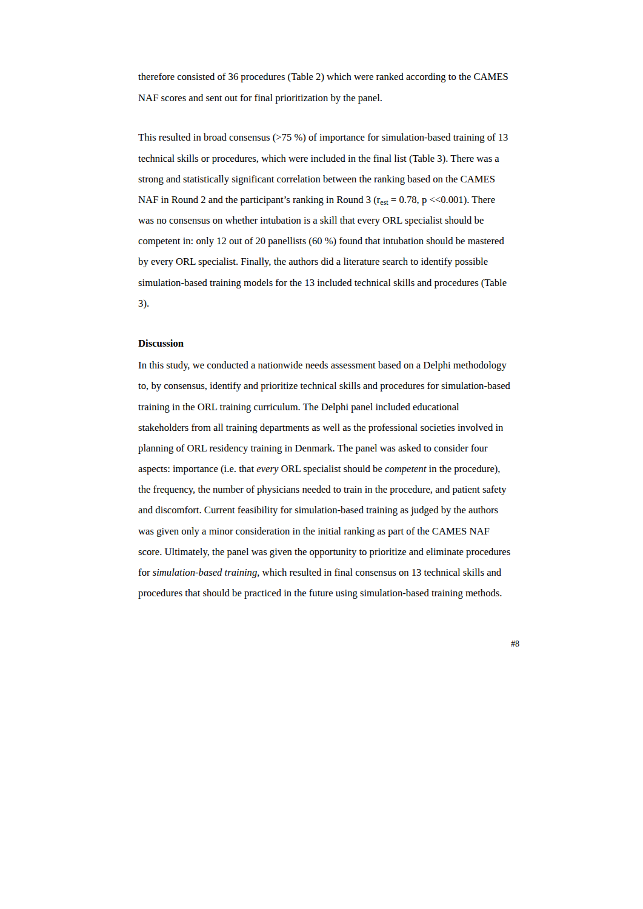therefore consisted of 36 procedures (Table 2) which were ranked according to the CAMES NAF scores and sent out for final prioritization by the panel.
This resulted in broad consensus (>75 %) of importance for simulation-based training of 13 technical skills or procedures, which were included in the final list (Table 3). There was a strong and statistically significant correlation between the ranking based on the CAMES NAF in Round 2 and the participant’s ranking in Round 3 (rest = 0.78, p <<0.001). There was no consensus on whether intubation is a skill that every ORL specialist should be competent in: only 12 out of 20 panellists (60 %) found that intubation should be mastered by every ORL specialist. Finally, the authors did a literature search to identify possible simulation-based training models for the 13 included technical skills and procedures (Table 3).
Discussion
In this study, we conducted a nationwide needs assessment based on a Delphi methodology to, by consensus, identify and prioritize technical skills and procedures for simulation-based training in the ORL training curriculum. The Delphi panel included educational stakeholders from all training departments as well as the professional societies involved in planning of ORL residency training in Denmark. The panel was asked to consider four aspects: importance (i.e. that every ORL specialist should be competent in the procedure), the frequency, the number of physicians needed to train in the procedure, and patient safety and discomfort. Current feasibility for simulation-based training as judged by the authors was given only a minor consideration in the initial ranking as part of the CAMES NAF score. Ultimately, the panel was given the opportunity to prioritize and eliminate procedures for simulation-based training, which resulted in final consensus on 13 technical skills and procedures that should be practiced in the future using simulation-based training methods.
#8